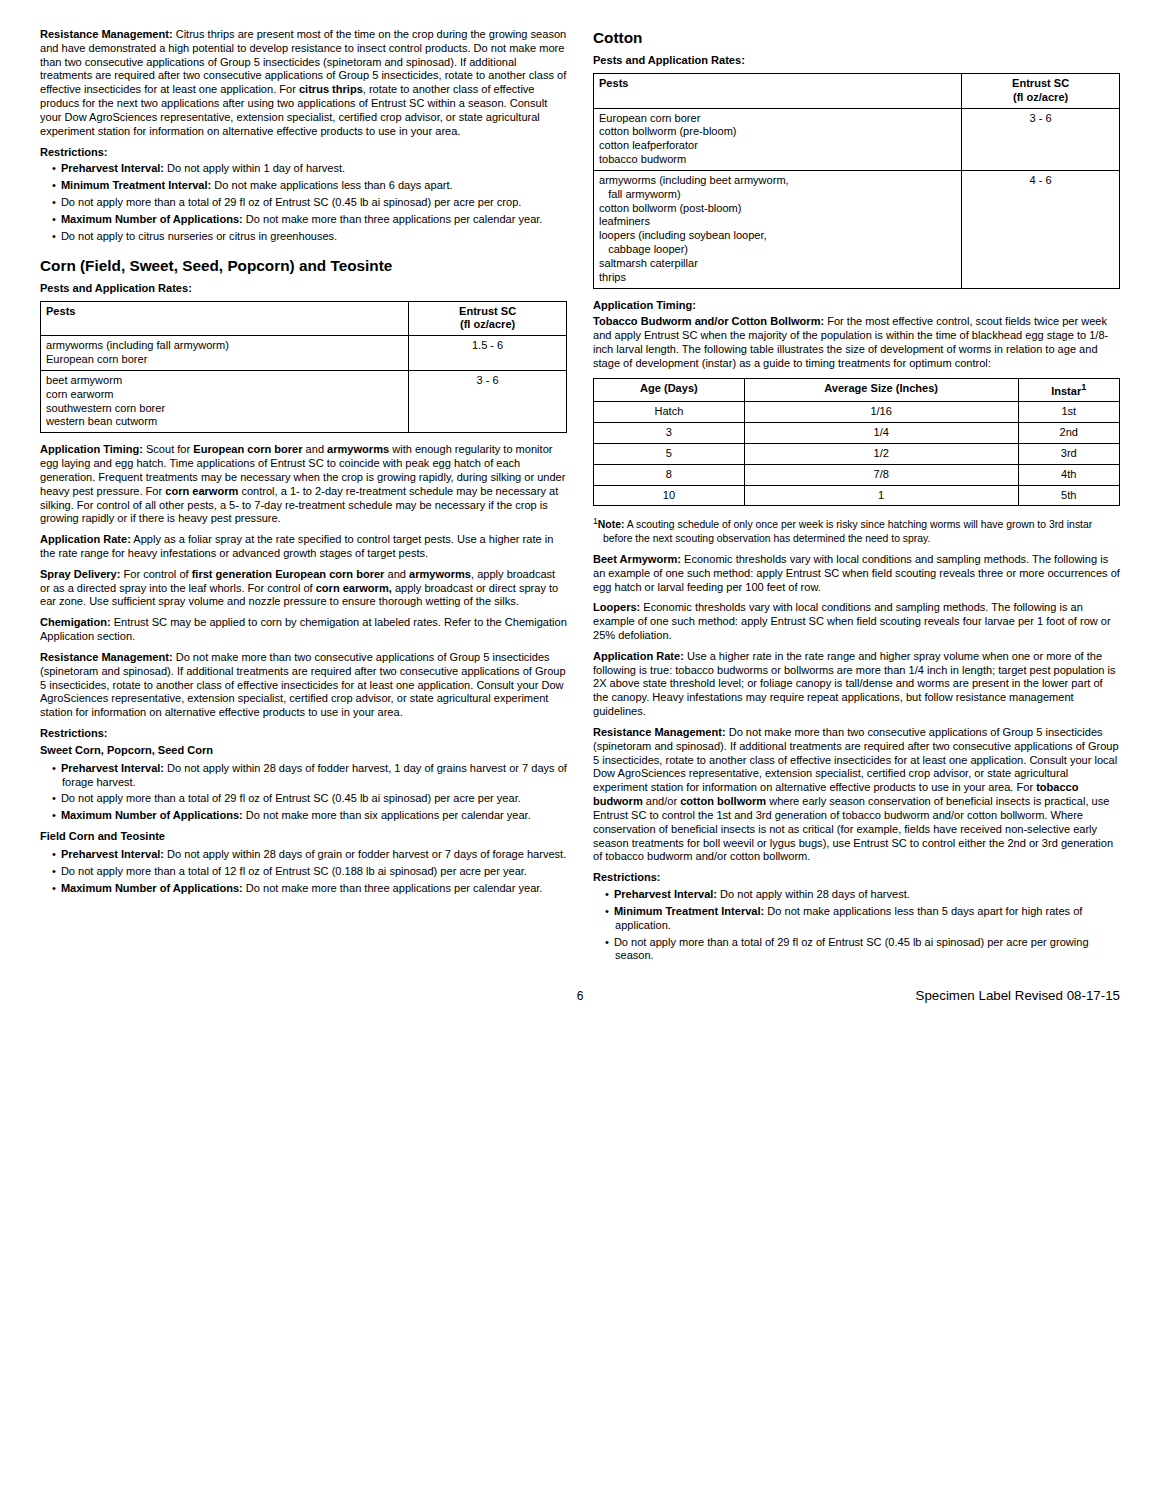Resistance Management: Citrus thrips are present most of the time on the crop during the growing season and have demonstrated a high potential to develop resistance to insect control products. Do not make more than two consecutive applications of Group 5 insecticides (spinetoram and spinosad). If additional treatments are required after two consecutive applications of Group 5 insecticides, rotate to another class of effective insecticides for at least one application. For citrus thrips, rotate to another class of effective producs for the next two applications after using two applications of Entrust SC within a season. Consult your Dow AgroSciences representative, extension specialist, certified crop advisor, or state agricultural experiment station for information on alternative effective products to use in your area.
Restrictions:
Preharvest Interval: Do not apply within 1 day of harvest.
Minimum Treatment Interval: Do not make applications less than 6 days apart.
Do not apply more than a total of 29 fl oz of Entrust SC (0.45 lb ai spinosad) per acre per crop.
Maximum Number of Applications: Do not make more than three applications per calendar year.
Do not apply to citrus nurseries or citrus in greenhouses.
Corn (Field, Sweet, Seed, Popcorn) and Teosinte
Pests and Application Rates:
| Pests | Entrust SC (fl oz/acre) |
| --- | --- |
| armyworms (including fall armyworm) European corn borer | 1.5 - 6 |
| beet armyworm corn earworm southwestern corn borer western bean cutworm | 3 - 6 |
Application Timing: Scout for European corn borer and armyworms with enough regularity to monitor egg laying and egg hatch. Time applications of Entrust SC to coincide with peak egg hatch of each generation. Frequent treatments may be necessary when the crop is growing rapidly, during silking or under heavy pest pressure. For corn earworm control, a 1- to 2-day re-treatment schedule may be necessary at silking. For control of all other pests, a 5- to 7-day re-treatment schedule may be necessary if the crop is growing rapidly or if there is heavy pest pressure.
Application Rate: Apply as a foliar spray at the rate specified to control target pests. Use a higher rate in the rate range for heavy infestations or advanced growth stages of target pests.
Spray Delivery: For control of first generation European corn borer and armyworms, apply broadcast or as a directed spray into the leaf whorls. For control of corn earworm, apply broadcast or direct spray to ear zone. Use sufficient spray volume and nozzle pressure to ensure thorough wetting of the silks.
Chemigation: Entrust SC may be applied to corn by chemigation at labeled rates. Refer to the Chemigation Application section.
Resistance Management: Do not make more than two consecutive applications of Group 5 insecticides (spinetoram and spinosad). If additional treatments are required after two consecutive applications of Group 5 insecticides, rotate to another class of effective insecticides for at least one application. Consult your Dow AgroSciences representative, extension specialist, certified crop advisor, or state agricultural experiment station for information on alternative effective products to use in your area.
Restrictions:
Sweet Corn, Popcorn, Seed Corn
Preharvest Interval: Do not apply within 28 days of fodder harvest, 1 day of grains harvest or 7 days of forage harvest.
Do not apply more than a total of 29 fl oz of Entrust SC (0.45 lb ai spinosad) per acre per year.
Maximum Number of Applications: Do not make more than six applications per calendar year.
Field Corn and Teosinte
Preharvest Interval: Do not apply within 28 days of grain or fodder harvest or 7 days of forage harvest.
Do not apply more than a total of 12 fl oz of Entrust SC (0.188 lb ai spinosad) per acre per year.
Maximum Number of Applications: Do not make more than three applications per calendar year.
Cotton
Pests and Application Rates:
| Pests | Entrust SC (fl oz/acre) |
| --- | --- |
| European corn borer cotton bollworm (pre-bloom) cotton leafperforator tobacco budworm | 3 - 6 |
| armyworms (including beet armyworm, fall armyworm) cotton bollworm (post-bloom) leafminers loopers (including soybean looper, cabbage looper) saltmarsh caterpillar thrips | 4 - 6 |
Application Timing:
Tobacco Budworm and/or Cotton Bollworm: For the most effective control, scout fields twice per week and apply Entrust SC when the majority of the population is within the time of blackhead egg stage to 1/8-inch larval length. The following table illustrates the size of development of worms in relation to age and stage of development (instar) as a guide to timing treatments for optimum control:
| Age (Days) | Average Size (Inches) | Instar 1 |
| --- | --- | --- |
| Hatch | 1/16 | 1st |
| 3 | 1/4 | 2nd |
| 5 | 1/2 | 3rd |
| 8 | 7/8 | 4th |
| 10 | 1 | 5th |
1Note: A scouting schedule of only once per week is risky since hatching worms will have grown to 3rd instar before the next scouting observation has determined the need to spray.
Beet Armyworm: Economic thresholds vary with local conditions and sampling methods. The following is an example of one such method: apply Entrust SC when field scouting reveals three or more occurrences of egg hatch or larval feeding per 100 feet of row.
Loopers: Economic thresholds vary with local conditions and sampling methods. The following is an example of one such method: apply Entrust SC when field scouting reveals four larvae per 1 foot of row or 25% defoliation.
Application Rate: Use a higher rate in the rate range and higher spray volume when one or more of the following is true: tobacco budworms or bollworms are more than 1/4 inch in length; target pest population is 2X above state threshold level; or foliage canopy is tall/dense and worms are present in the lower part of the canopy. Heavy infestations may require repeat applications, but follow resistance management guidelines.
Resistance Management: Do not make more than two consecutive applications of Group 5 insecticides (spinetoram and spinosad). If additional treatments are required after two consecutive applications of Group 5 insecticides, rotate to another class of effective insecticides for at least one application. Consult your local Dow AgroSciences representative, extension specialist, certified crop advisor, or state agricultural experiment station for information on alternative effective products to use in your area. For tobacco budworm and/or cotton bollworm where early season conservation of beneficial insects is practical, use Entrust SC to control the 1st and 3rd generation of tobacco budworm and/or cotton bollworm. Where conservation of beneficial insects is not as critical (for example, fields have received non-selective early season treatments for boll weevil or lygus bugs), use Entrust SC to control either the 2nd or 3rd generation of tobacco budworm and/or cotton bollworm.
Restrictions:
Preharvest Interval: Do not apply within 28 days of harvest.
Minimum Treatment Interval: Do not make applications less than 5 days apart for high rates of application.
Do not apply more than a total of 29 fl oz of Entrust SC (0.45 lb ai spinosad) per acre per growing season.
6 Specimen Label Revised 08-17-15